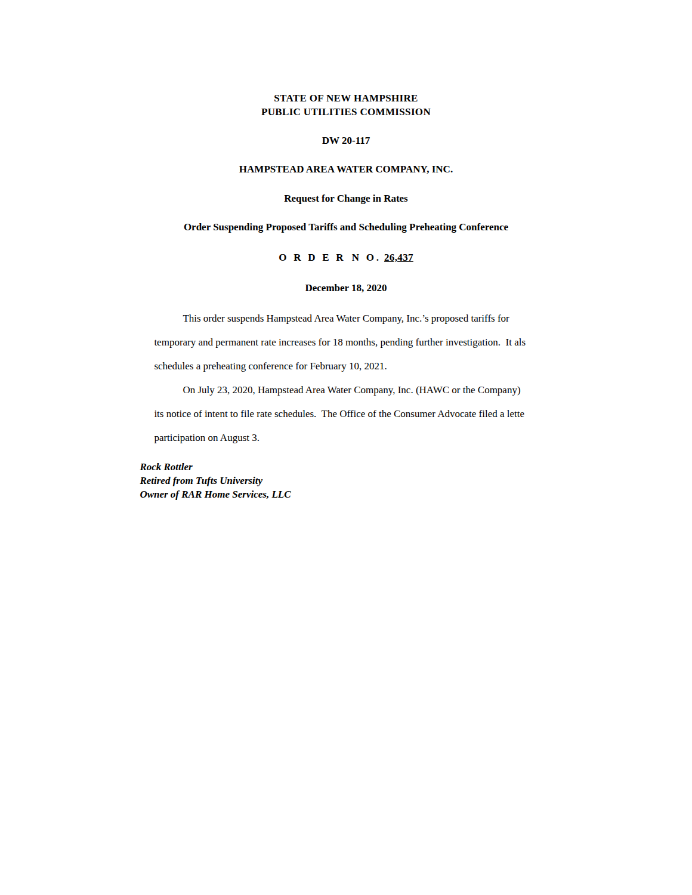STATE OF NEW HAMPSHIRE
PUBLIC UTILITIES COMMISSION
DW 20-117
HAMPSTEAD AREA WATER COMPANY, INC.
Request for Change in Rates
Order Suspending Proposed Tariffs and Scheduling Preheating Conference
O R D E R N O. 26,437
December 18, 2020
This order suspends Hampstead Area Water Company, Inc.’s proposed tariffs for
temporary and permanent rate increases for 18 months, pending further investigation. It als
schedules a preheating conference for February 10, 2021.
On July 23, 2020, Hampstead Area Water Company, Inc. (HAWC or the Company)
its notice of intent to file rate schedules. The Office of the Consumer Advocate filed a lette
participation on August 3.
Rock Rottler
Retired from Tufts University
Owner of RAR Home Services, LLC